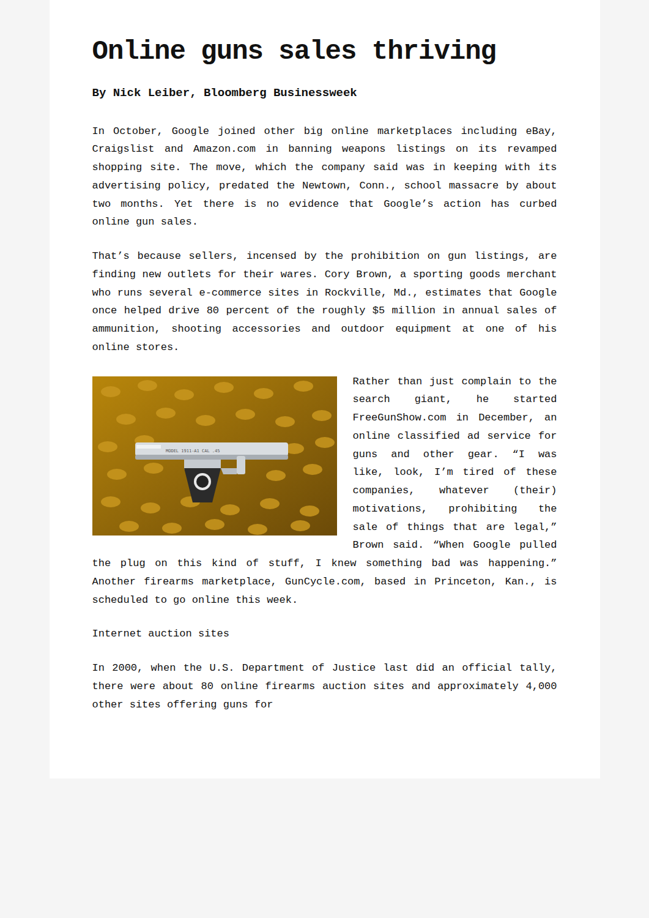Online guns sales thriving
By Nick Leiber, Bloomberg Businessweek
In October, Google joined other big online marketplaces including eBay, Craigslist and Amazon.com in banning weapons listings on its revamped shopping site. The move, which the company said was in keeping with its advertising policy, predated the Newtown, Conn., school massacre by about two months. Yet there is no evidence that Google’s action has curbed online gun sales.
That’s because sellers, incensed by the prohibition on gun listings, are finding new outlets for their wares. Cory Brown, a sporting goods merchant who runs several e-commerce sites in Rockville, Md., estimates that Google once helped drive 80 percent of the roughly $5 million in annual sales of ammunition, shooting accessories and outdoor equipment at one of his online stores.
Rather than just complain to the search giant, he started FreeGunShow.com in December, an online classified ad service for guns and other gear. “I was like, look, I’m tired of these companies, whatever (their) motivations, prohibiting the sale of things that are legal,” Brown said. “When Google pulled the plug on this kind of stuff, I knew something bad was happening.” Another firearms marketplace, GunCycle.com, based in Princeton, Kan., is scheduled to go online this week.
Internet auction sites
In 2000, when the U.S. Department of Justice last did an official tally, there were about 80 online firearms auction sites and approximately 4,000 other sites offering guns for